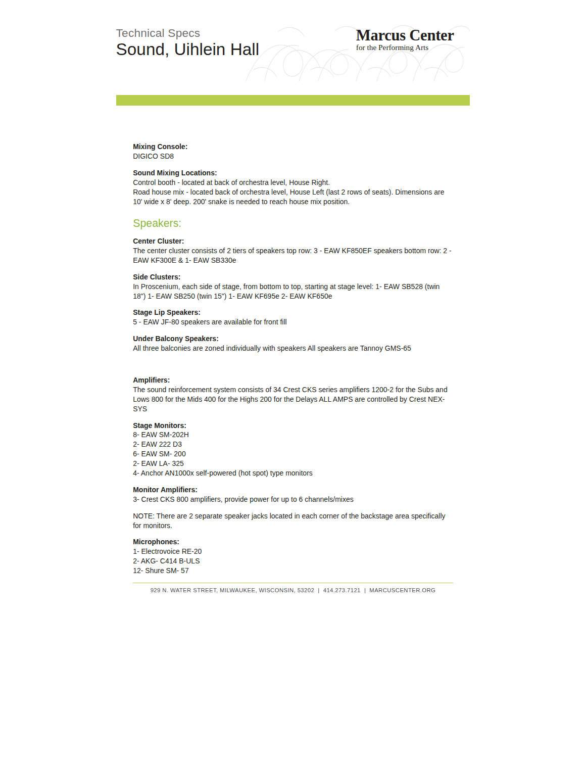Marcus Center for the Performing Arts
Technical Specs
Sound, Uihlein Hall
Mixing Console:
DIGICO SD8
Sound Mixing Locations:
Control booth - located at back of orchestra level, House Right.
Road house mix - located back of orchestra level, House Left (last 2 rows of seats). Dimensions are 10' wide x 8' deep. 200' snake is needed to reach house mix position.
Speakers:
Center Cluster:
The center cluster consists of 2 tiers of speakers top row: 3 - EAW KF850EF speakers bottom row: 2 - EAW KF300E & 1- EAW SB330e
Side Clusters:
In Proscenium, each side of stage, from bottom to top, starting at stage level: 1- EAW SB528 (twin 18") 1- EAW SB250 (twin 15") 1- EAW KF695e 2- EAW KF650e
Stage Lip Speakers:
5 - EAW JF-80 speakers are available for front fill
Under Balcony Speakers:
All three balconies are zoned individually with speakers All speakers are Tannoy GMS-65
Amplifiers:
The sound reinforcement system consists of 34 Crest CKS series amplifiers 1200-2 for the Subs and Lows 800 for the Mids 400 for the Highs 200 for the Delays ALL AMPS are controlled by Crest NEX-SYS
Stage Monitors:
8- EAW SM-202H
2- EAW 222 D3
6- EAW SM- 200
2- EAW LA- 325
4- Anchor AN1000x self-powered (hot spot) type monitors
Monitor Amplifiers:
3- Crest CKS 800 amplifiers, provide power for up to 6 channels/mixes
NOTE: There are 2 separate speaker jacks located in each corner of the backstage area specifically for monitors.
Microphones:
1- Electrovoice RE-20
2- AKG- C414 B-ULS
12- Shure SM- 57
929 N. WATER STREET, MILWAUKEE, WISCONSIN, 53202 | 414.273.7121 | MARCUSCENTER.ORG